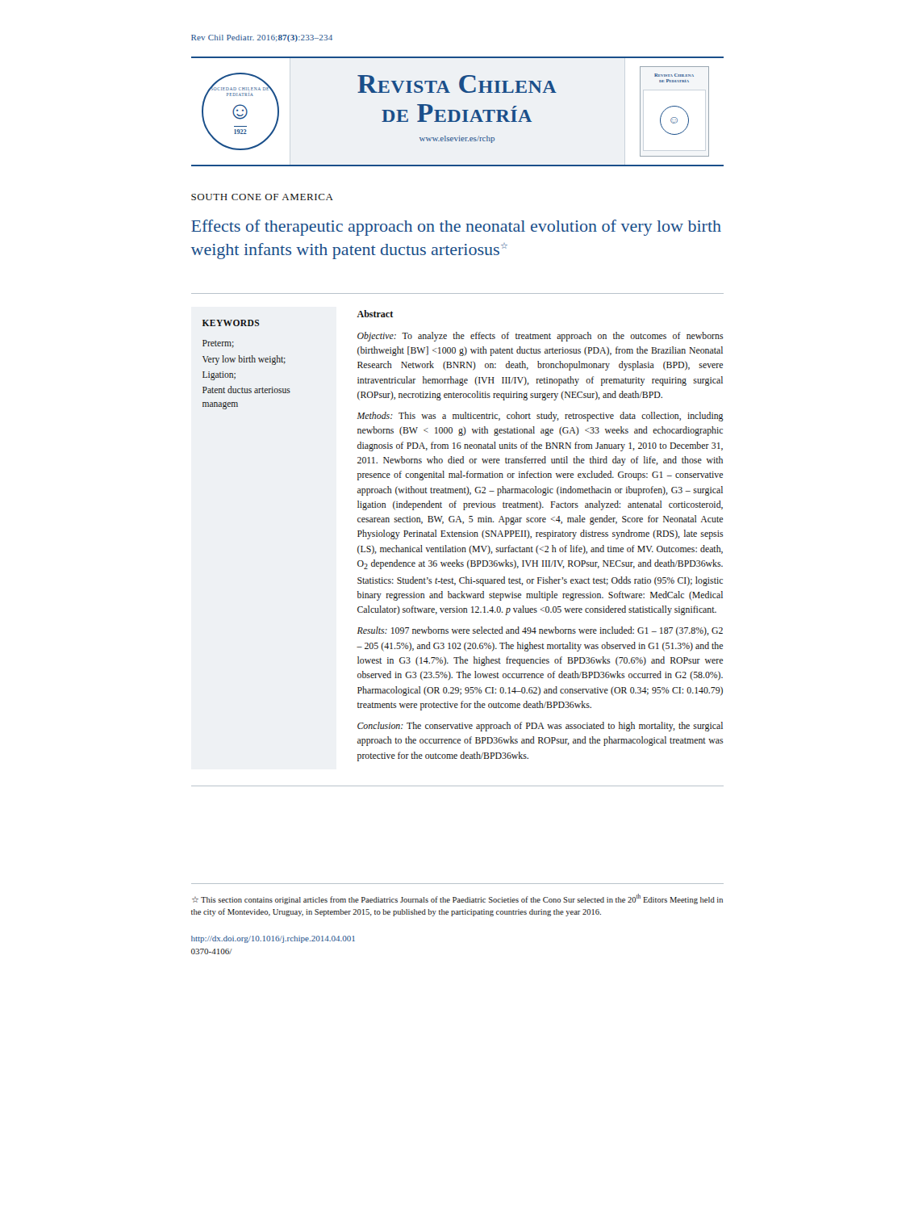Rev Chil Pediatr. 2016;87(3):233–234
Sociedad Chilena de Pediatría
☺
1922
Revista Chilena de Pediatría
www.elsevier.es/rchp
Revista Chilena
de Pediatría
☺
SOUTH CONE OF AMERICA
Effects of therapeutic approach on the neonatal evolution of very low birth weight infants with patent ductus arteriosus☆
KEYWORDS
Preterm;
Very low birth weight;
Ligation;
Patent ductus arteriosus managem
Abstract
Objective: To analyze the effects of treatment approach on the outcomes of newborns (birthweight [BW] <1000 g) with patent ductus arteriosus (PDA), from the Brazilian Neonatal Research Network (BNRN) on: death, bronchopulmonary dysplasia (BPD), severe intraventricular hemorrhage (IVH III/IV), retinopathy of prematurity requiring surgical (ROPsur), necrotizing enterocolitis requiring surgery (NECsur), and death/BPD.
Methods: This was a multicentric, cohort study, retrospective data collection, including newborns (BW < 1000 g) with gestational age (GA) <33 weeks and echocardiographic diagnosis of PDA, from 16 neonatal units of the BNRN from January 1, 2010 to December 31, 2011. Newborns who died or were transferred until the third day of life, and those with presence of congenital mal-formation or infection were excluded. Groups: G1 – conservative approach (without treatment), G2 – pharmacologic (indomethacin or ibuprofen), G3 – surgical ligation (independent of previous treatment). Factors analyzed: antenatal corticosteroid, cesarean section, BW, GA, 5 min. Apgar score <4, male gender, Score for Neonatal Acute Physiology Perinatal Extension (SNAPPEII), respiratory distress syndrome (RDS), late sepsis (LS), mechanical ventilation (MV), surfactant (<2 h of life), and time of MV. Outcomes: death, O2 dependence at 36 weeks (BPD36wks), IVH III/IV, ROPsur, NECsur, and death/BPD36wks. Statistics: Student’s t-test, Chi-squared test, or Fisher’s exact test; Odds ratio (95% CI); logistic binary regression and backward stepwise multiple regression. Software: MedCalc (Medical Calculator) software, version 12.1.4.0. p values <0.05 were considered statistically significant.
Results: 1097 newborns were selected and 494 newborns were included: G1 – 187 (37.8%), G2 – 205 (41.5%), and G3 102 (20.6%). The highest mortality was observed in G1 (51.3%) and the lowest in G3 (14.7%). The highest frequencies of BPD36wks (70.6%) and ROPsur were observed in G3 (23.5%). The lowest occurrence of death/BPD36wks occurred in G2 (58.0%). Pharmacological (OR 0.29; 95% CI: 0.14–0.62) and conservative (OR 0.34; 95% CI: 0.140.79) treatments were protective for the outcome death/BPD36wks.
Conclusion: The conservative approach of PDA was associated to high mortality, the surgical approach to the occurrence of BPD36wks and ROPsur, and the pharmacological treatment was protective for the outcome death/BPD36wks.
☆ This section contains original articles from the Paediatrics Journals of the Paediatric Societies of the Cono Sur selected in the 20th Editors Meeting held in the city of Montevideo, Uruguay, in September 2015, to be published by the participating countries during the year 2016.
http://dx.doi.org/10.1016/j.rchipe.2014.04.001
0370-4106/